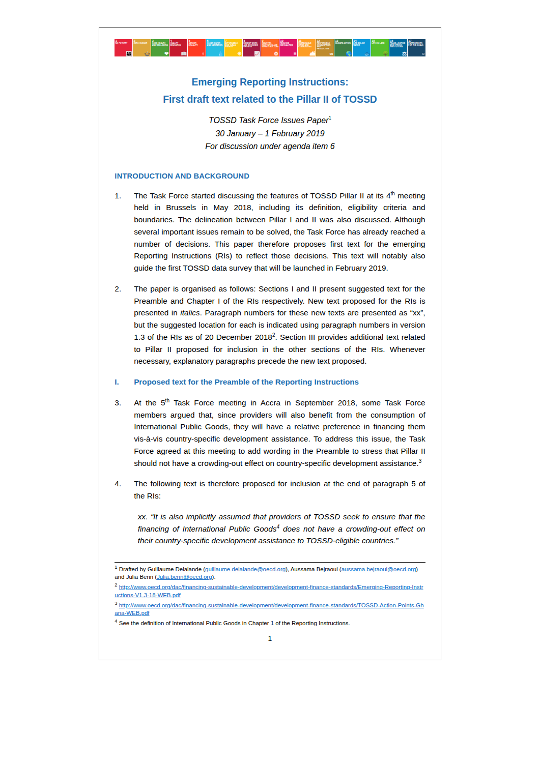1 No Poverty👪
2 Zero Hunger🍲
3 Good Health and Well-Being❤
4 Quality Education📖
5 Gender Equality♀
6 Clean Water and Sanitation💧
7 Affordable and Clean Energy☀
8 Decent Work and Economic Growth📈
9 Industry, Innovation and Infrastructure⚙
10 Reduced Inequalities≡
11 Sustainable Cities and Communities🏙
12 Responsible Consumption and Production∞
13 Climate Action🌎
14 Life Below Water🐟
15 Life on Land🌳
16 Peace, Justice and Strong Institutions⚖
17 Partnerships for the Goals○
Emerging Reporting Instructions:
First draft text related to the Pillar II of TOSSD
TOSSD Task Force Issues Paper1
30 January – 1 February 2019
For discussion under agenda item 6
Introduction and background
1.
The Task Force started discussing the features of TOSSD Pillar II at its 4th meeting held in Brussels in May 2018, including its definition, eligibility criteria and boundaries. The delineation between Pillar I and II was also discussed. Although several important issues remain to be solved, the Task Force has already reached a number of decisions. This paper therefore proposes first text for the emerging Reporting Instructions (RIs) to reflect those decisions. This text will notably also guide the first TOSSD data survey that will be launched in February 2019.
2.
The paper is organised as follows: Sections I and II present suggested text for the Preamble and Chapter I of the RIs respectively. New text proposed for the RIs is presented in italics. Paragraph numbers for these new texts are presented as “xx”, but the suggested location for each is indicated using paragraph numbers in version 1.3 of the RIs as of 20 December 20182. Section III provides additional text related to Pillar II proposed for inclusion in the other sections of the RIs. Whenever necessary, explanatory paragraphs precede the new text proposed.
I.
Proposed text for the Preamble of the Reporting Instructions
3.
At the 5th Task Force meeting in Accra in September 2018, some Task Force members argued that, since providers will also benefit from the consumption of International Public Goods, they will have a relative preference in financing them vis-à-vis country-specific development assistance. To address this issue, the Task Force agreed at this meeting to add wording in the Preamble to stress that Pillar II should not have a crowding-out effect on country-specific development assistance.3
4.
The following text is therefore proposed for inclusion at the end of paragraph 5 of the RIs:
xx. “It is also implicitly assumed that providers of TOSSD seek to ensure that the financing of International Public Goods4 does not have a crowding-out effect on their country-specific development assistance to TOSSD-eligible countries.”
1 Drafted by Guillaume Delalande (guillaume.delalande@oecd.org), Aussama Bejraoui (aussama.bejraoui@oecd.org) and Julia Benn (Julia.benn@oecd.org).
2 http://www.oecd.org/dac/financing-sustainable-development/development-finance-standards/Emerging-Reporting-Instructions-V1.3-18-WEB.pdf
3 http://www.oecd.org/dac/financing-sustainable-development/development-finance-standards/TOSSD-Action-Points-Ghana-WEB.pdf
4 See the definition of International Public Goods in Chapter 1 of the Reporting Instructions.
1